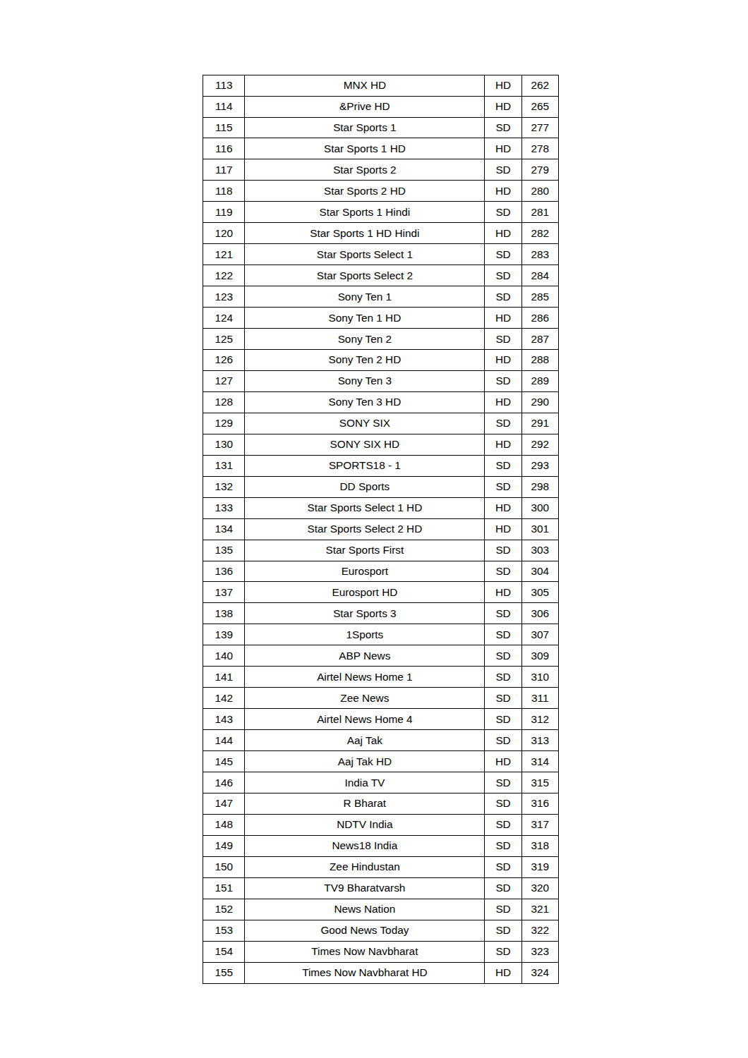| 113 | MNX HD | HD | 262 |
| 114 | &Prive HD | HD | 265 |
| 115 | Star Sports 1 | SD | 277 |
| 116 | Star Sports 1 HD | HD | 278 |
| 117 | Star Sports 2 | SD | 279 |
| 118 | Star Sports 2 HD | HD | 280 |
| 119 | Star Sports 1 Hindi | SD | 281 |
| 120 | Star Sports 1 HD Hindi | HD | 282 |
| 121 | Star Sports Select 1 | SD | 283 |
| 122 | Star Sports Select 2 | SD | 284 |
| 123 | Sony Ten 1 | SD | 285 |
| 124 | Sony Ten 1 HD | HD | 286 |
| 125 | Sony Ten 2 | SD | 287 |
| 126 | Sony Ten 2 HD | HD | 288 |
| 127 | Sony Ten 3 | SD | 289 |
| 128 | Sony Ten 3 HD | HD | 290 |
| 129 | SONY SIX | SD | 291 |
| 130 | SONY SIX HD | HD | 292 |
| 131 | SPORTS18 - 1 | SD | 293 |
| 132 | DD Sports | SD | 298 |
| 133 | Star Sports Select 1 HD | HD | 300 |
| 134 | Star Sports Select 2 HD | HD | 301 |
| 135 | Star Sports First | SD | 303 |
| 136 | Eurosport | SD | 304 |
| 137 | Eurosport HD | HD | 305 |
| 138 | Star Sports 3 | SD | 306 |
| 139 | 1Sports | SD | 307 |
| 140 | ABP News | SD | 309 |
| 141 | Airtel News Home 1 | SD | 310 |
| 142 | Zee News | SD | 311 |
| 143 | Airtel News Home 4 | SD | 312 |
| 144 | Aaj Tak | SD | 313 |
| 145 | Aaj Tak HD | HD | 314 |
| 146 | India TV | SD | 315 |
| 147 | R Bharat | SD | 316 |
| 148 | NDTV India | SD | 317 |
| 149 | News18 India | SD | 318 |
| 150 | Zee Hindustan | SD | 319 |
| 151 | TV9 Bharatvarsh | SD | 320 |
| 152 | News Nation | SD | 321 |
| 153 | Good News Today | SD | 322 |
| 154 | Times Now Navbharat | SD | 323 |
| 155 | Times Now Navbharat HD | HD | 324 |